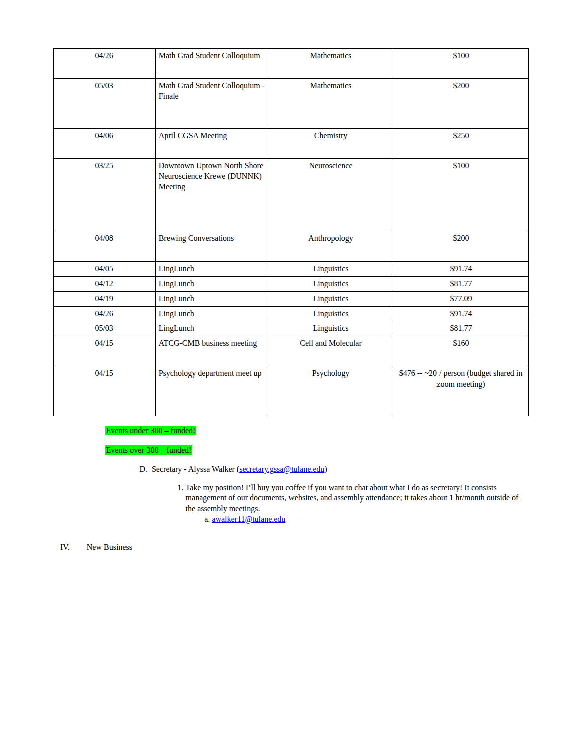| 04/26 | Math Grad Student Colloquium | Mathematics | $100 |
| 05/03 | Math Grad Student Colloquium - Finale | Mathematics | $200 |
| 04/06 | April CGSA Meeting | Chemistry | $250 |
| 03/25 | Downtown Uptown North Shore Neuroscience Krewe (DUNNK) Meeting | Neuroscience | $100 |
| 04/08 | Brewing Conversations | Anthropology | $200 |
| 04/05 | LingLunch | Linguistics | $91.74 |
| 04/12 | LingLunch | Linguistics | $81.77 |
| 04/19 | LingLunch | Linguistics | $77.09 |
| 04/26 | LingLunch | Linguistics | $91.74 |
| 05/03 | LingLunch | Linguistics | $81.77 |
| 04/15 | ATCG-CMB business meeting | Cell and Molecular | $160 |
| 04/15 | Psychology department meet up | Psychology | $476 -- ~20 / person (budget shared in zoom meeting) |
Events under 300 – funded!
Events over 300 – funded!
D. Secretary - Alyssa Walker (secretary.gssa@tulane.edu)
Take my position! I’ll buy you coffee if you want to chat about what I do as secretary! It consists management of our documents, websites, and assembly attendance; it takes about 1 hr/month outside of the assembly meetings.
awalker11@tulane.edu
IV. New Business